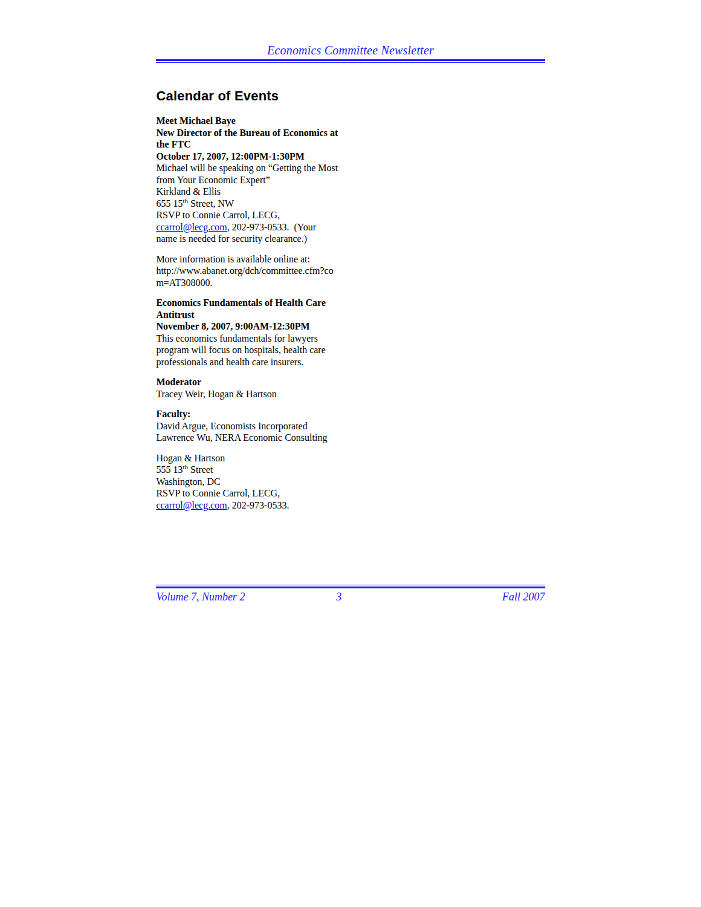Economics Committee Newsletter
Calendar of Events
Meet Michael Baye
New Director of the Bureau of Economics at the FTC
October 17, 2007, 12:00PM-1:30PM
Michael will be speaking on “Getting the Most from Your Economic Expert”
Kirkland & Ellis
655 15th Street, NW
RSVP to Connie Carrol, LECG, ccarrol@lecg.com, 202-973-0533. (Your name is needed for security clearance.)
More information is available online at:
http://www.abanet.org/dch/committee.cfm?com=AT308000.
Economics Fundamentals of Health Care Antitrust
November 8, 2007, 9:00AM-12:30PM
This economics fundamentals for lawyers program will focus on hospitals, health care professionals and health care insurers.
Moderator
Tracey Weir, Hogan & Hartson
Faculty:
David Argue, Economists Incorporated
Lawrence Wu, NERA Economic Consulting
Hogan & Hartson
555 13th Street
Washington, DC
RSVP to Connie Carrol, LECG, ccarrol@lecg.com, 202-973-0533.
Volume 7, Number 2 3 Fall 2007